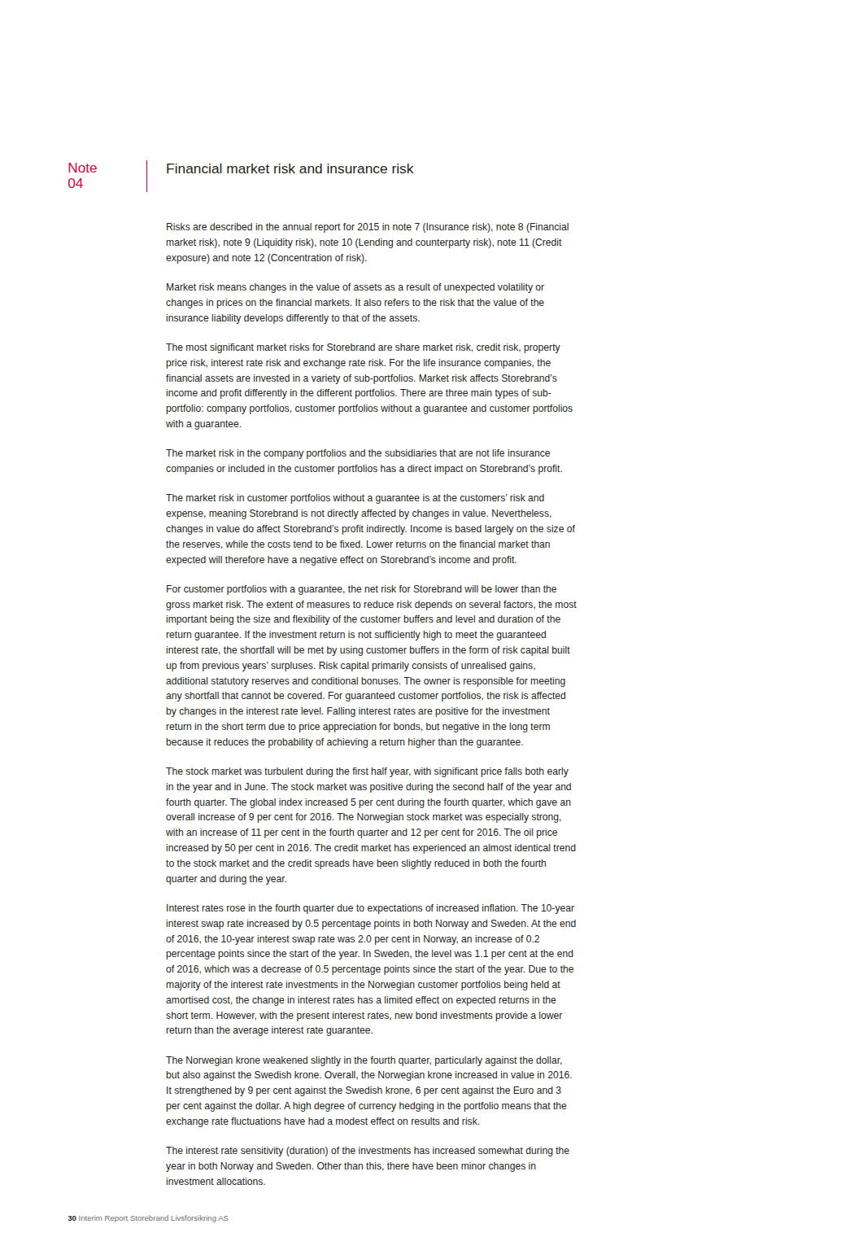Note 04
Financial market risk and insurance risk
Risks are described in the annual report for 2015 in note 7 (Insurance risk), note 8 (Financial market risk), note 9 (Liquidity risk), note 10 (Lending and counterparty risk), note 11 (Credit exposure) and note 12 (Concentration of risk).
Market risk means changes in the value of assets as a result of unexpected volatility or changes in prices on the financial markets. It also refers to the risk that the value of the insurance liability develops differently to that of the assets.
The most significant market risks for Storebrand are share market risk, credit risk, property price risk, interest rate risk and exchange rate risk. For the life insurance companies, the financial assets are invested in a variety of sub-portfolios. Market risk affects Storebrand’s income and profit differently in the different portfolios. There are three main types of sub-portfolio: company portfolios, customer portfolios without a guarantee and customer portfolios with a guarantee.
The market risk in the company portfolios and the subsidiaries that are not life insurance companies or included in the customer portfolios has a direct impact on Storebrand’s profit.
The market risk in customer portfolios without a guarantee is at the customers’ risk and expense, meaning Storebrand is not directly affected by changes in value. Nevertheless, changes in value do affect Storebrand’s profit indirectly. Income is based largely on the size of the reserves, while the costs tend to be fixed. Lower returns on the financial market than expected will therefore have a negative effect on Storebrand’s income and profit.
For customer portfolios with a guarantee, the net risk for Storebrand will be lower than the gross market risk. The extent of measures to reduce risk depends on several factors, the most important being the size and flexibility of the customer buffers and level and duration of the return guarantee. If the investment return is not sufficiently high to meet the guaranteed interest rate, the shortfall will be met by using customer buffers in the form of risk capital built up from previous years’ surpluses. Risk capital primarily consists of unrealised gains, additional statutory reserves and conditional bonuses. The owner is responsible for meeting any shortfall that cannot be covered. For guaranteed customer portfolios, the risk is affected by changes in the interest rate level. Falling interest rates are positive for the investment return in the short term due to price appreciation for bonds, but negative in the long term because it reduces the probability of achieving a return higher than the guarantee.
The stock market was turbulent during the first half year, with significant price falls both early in the year and in June. The stock market was positive during the second half of the year and fourth quarter. The global index increased 5 per cent during the fourth quarter, which gave an overall increase of 9 per cent for 2016. The Norwegian stock market was especially strong, with an increase of 11 per cent in the fourth quarter and 12 per cent for 2016. The oil price increased by 50 per cent in 2016. The credit market has experienced an almost identical trend to the stock market and the credit spreads have been slightly reduced in both the fourth quarter and during the year.
Interest rates rose in the fourth quarter due to expectations of increased inflation. The 10-year interest swap rate increased by 0.5 percentage points in both Norway and Sweden. At the end of 2016, the 10-year interest swap rate was 2.0 per cent in Norway, an increase of 0.2 percentage points since the start of the year. In Sweden, the level was 1.1 per cent at the end of 2016, which was a decrease of 0.5 percentage points since the start of the year. Due to the majority of the interest rate investments in the Norwegian customer portfolios being held at amortised cost, the change in interest rates has a limited effect on expected returns in the short term. However, with the present interest rates, new bond investments provide a lower return than the average interest rate guarantee.
The Norwegian krone weakened slightly in the fourth quarter, particularly against the dollar, but also against the Swedish krone. Overall, the Norwegian krone increased in value in 2016. It strengthened by 9 per cent against the Swedish krone, 6 per cent against the Euro and 3 per cent against the dollar. A high degree of currency hedging in the portfolio means that the exchange rate fluctuations have had a modest effect on results and risk.
The interest rate sensitivity (duration) of the investments has increased somewhat during the year in both Norway and Sweden. Other than this, there have been minor changes in investment allocations.
30 Interim Report Storebrand Livsforsikring AS